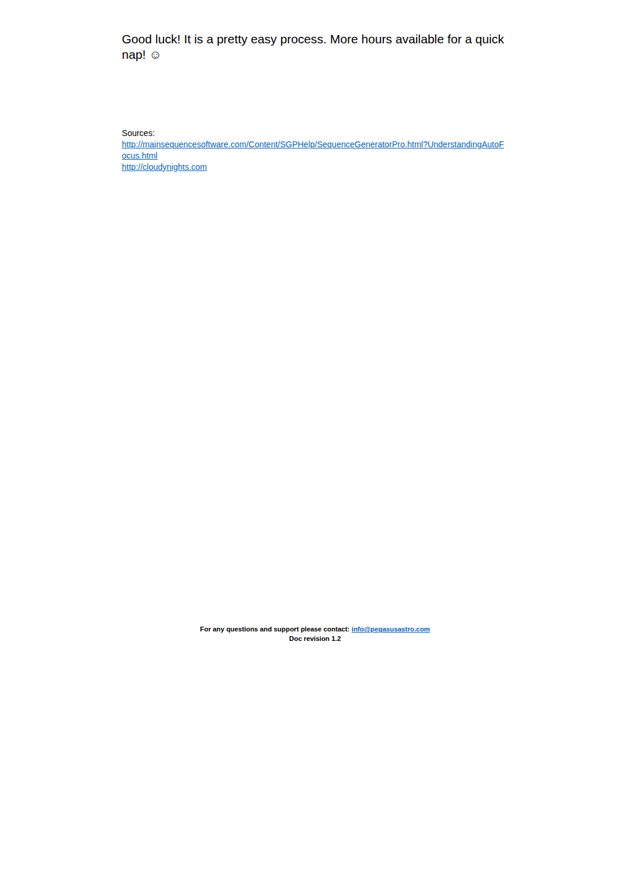Good luck! It is a pretty easy process. More hours available for a quick nap! ☺
Sources:
http://mainsequencesoftware.com/Content/SGPHelp/SequenceGeneratorPro.html?UnderstandingAutoFocus.html
http://cloudynights.com
For any questions and support please contact: info@pegasusastro.com
Doc revision 1.2